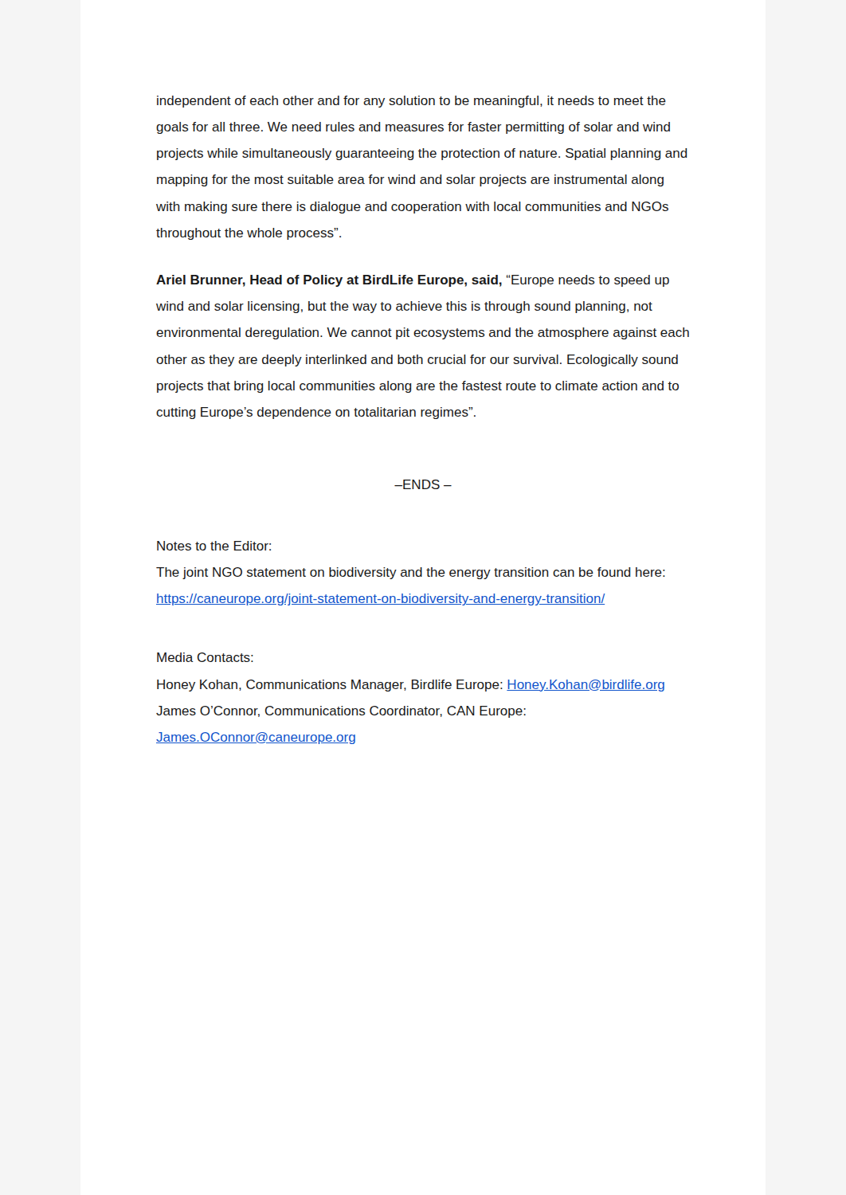independent of each other and for any solution to be meaningful, it needs to meet the goals for all three. We need rules and measures for faster permitting of solar and wind projects while simultaneously guaranteeing the protection of nature. Spatial planning and mapping for the most suitable area for wind and solar projects are instrumental along with making sure there is dialogue and cooperation with local communities and NGOs throughout the whole process”.
Ariel Brunner, Head of Policy at BirdLife Europe, said, “Europe needs to speed up wind and solar licensing, but the way to achieve this is through sound planning, not environmental deregulation. We cannot pit ecosystems and the atmosphere against each other as they are deeply interlinked and both crucial for our survival. Ecologically sound projects that bring local communities along are the fastest route to climate action and to cutting Europe’s dependence on totalitarian regimes”.
–ENDS –
Notes to the Editor:
The joint NGO statement on biodiversity and the energy transition can be found here:
https://caneurope.org/joint-statement-on-biodiversity-and-energy-transition/
Media Contacts:
Honey Kohan, Communications Manager, Birdlife Europe: Honey.Kohan@birdlife.org
James O’Connor, Communications Coordinator, CAN Europe:
James.OConnor@caneurope.org